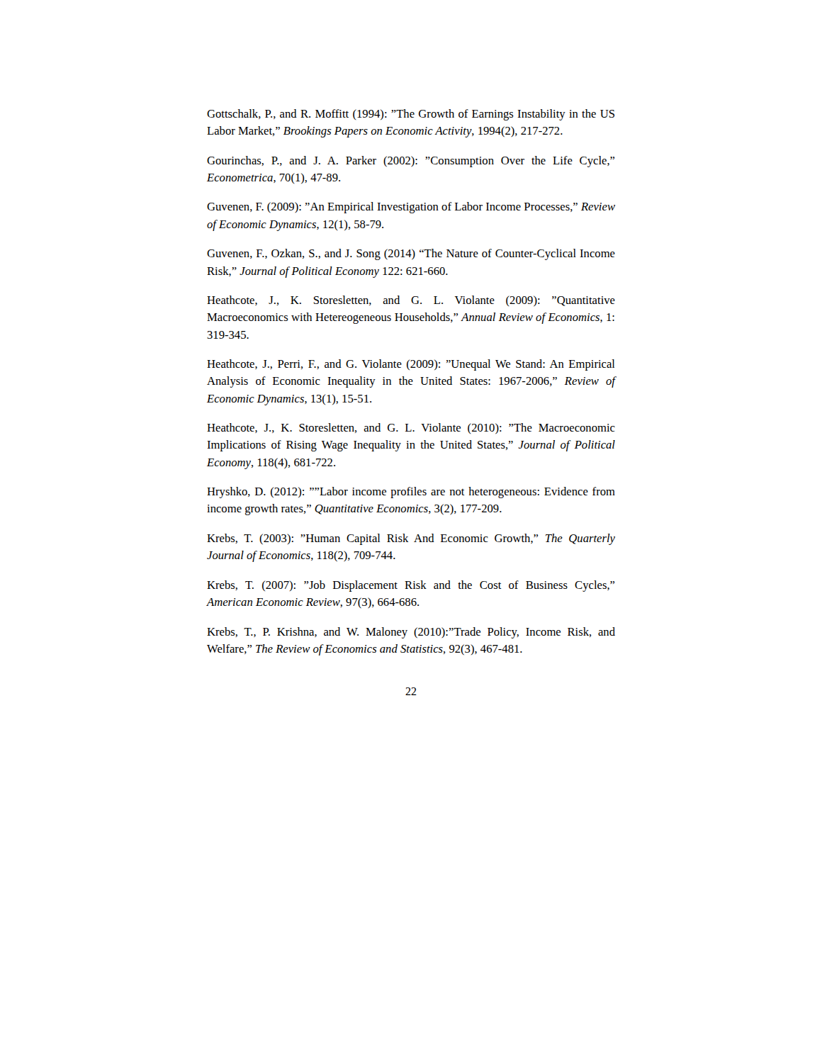Gottschalk, P., and R. Moffitt (1994): ”The Growth of Earnings Instability in the US Labor Market,” Brookings Papers on Economic Activity, 1994(2), 217-272.
Gourinchas, P., and J. A. Parker (2002): ”Consumption Over the Life Cycle,” Econometrica, 70(1), 47-89.
Guvenen, F. (2009): ”An Empirical Investigation of Labor Income Processes,” Review of Economic Dynamics, 12(1), 58-79.
Guvenen, F., Ozkan, S., and J. Song (2014) “The Nature of Counter-Cyclical Income Risk,” Journal of Political Economy 122: 621-660.
Heathcote, J., K. Storesletten, and G. L. Violante (2009): ”Quantitative Macroeconomics with Hetereogeneous Households,” Annual Review of Economics, 1: 319-345.
Heathcote, J., Perri, F., and G. Violante (2009): ”Unequal We Stand: An Empirical Analysis of Economic Inequality in the United States: 1967-2006,” Review of Economic Dynamics, 13(1), 15-51.
Heathcote, J., K. Storesletten, and G. L. Violante (2010): ”The Macroeconomic Implications of Rising Wage Inequality in the United States,” Journal of Political Economy, 118(4), 681-722.
Hryshko, D. (2012): ””Labor income profiles are not heterogeneous: Evidence from income growth rates,” Quantitative Economics, 3(2), 177-209.
Krebs, T. (2003): ”Human Capital Risk And Economic Growth,” The Quarterly Journal of Economics, 118(2), 709-744.
Krebs, T. (2007): ”Job Displacement Risk and the Cost of Business Cycles,” American Economic Review, 97(3), 664-686.
Krebs, T., P. Krishna, and W. Maloney (2010):”Trade Policy, Income Risk, and Welfare,” The Review of Economics and Statistics, 92(3), 467-481.
22